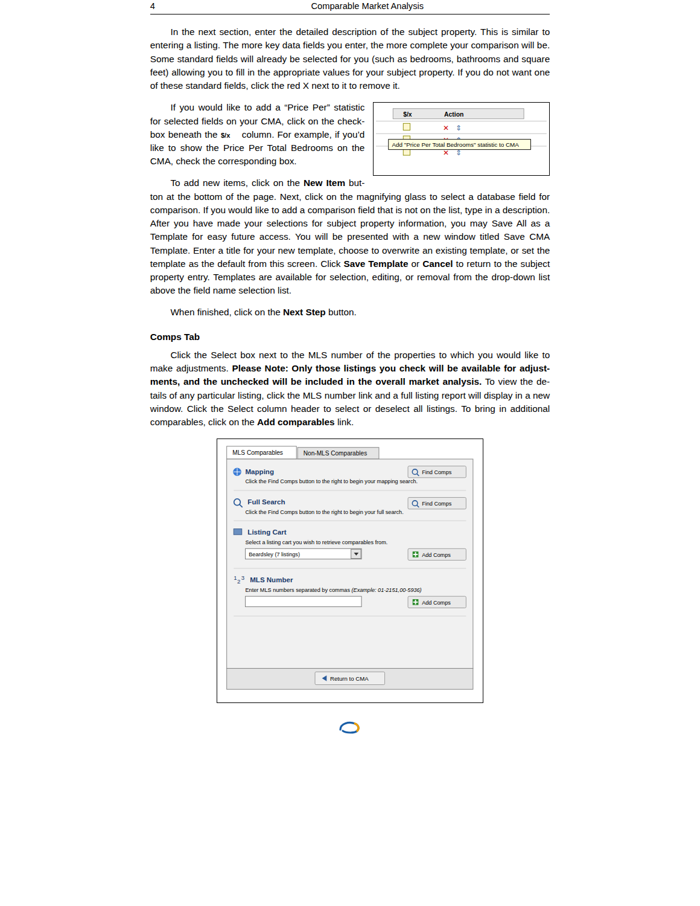4
Comparable Market Analysis
In the next section, enter the detailed description of the subject property. This is similar to entering a listing. The more key data fields you enter, the more complete your comparison will be. Some standard fields will already be selected for you (such as bedrooms, bathrooms and square feet) allowing you to fill in the appropriate values for your subject property. If you do not want one of these standard fields, click the red X next to it to remove it.
$/x Action ✕ ⇕ ✕ ⇕ ✕ ⇕ Add "Price Per Total Bedrooms" statistic to CMA
If you would like to add a “Price Per” statistic for selected fields on your CMA, click on the checkbox beneath the $/x column. For example, if you’d like to show the Price Per Total Bedrooms on the CMA, check the corresponding box.
To add new items, click on the New Item button at the bottom of the page. Next, click on the magnifying glass to select a database field for comparison. If you would like to add a comparison field that is not on the list, type in a description. After you have made your selections for subject property information, you may Save All as a Template for easy future access. You will be presented with a new window titled Save CMA Template. Enter a title for your new template, choose to overwrite an existing template, or set the template as the default from this screen. Click Save Template or Cancel to return to the subject property entry. Templates are available for selection, editing, or removal from the drop-down list above the field name selection list.
When finished, click on the Next Step button.
Comps Tab
Click the Select box next to the MLS number of the properties to which you would like to make adjustments. Please Note: Only those listings you check will be available for adjustments, and the unchecked will be included in the overall market analysis. To view the details of any particular listing, click the MLS number link and a full listing report will display in a new window. Click the Select column header to select or deselect all listings. To bring in additional comparables, click on the Add comparables link.
MLS Comparables Non-MLS Comparables Mapping Click the Find Comps button to the right to begin your mapping search. Find Comps Full Search Click the Find Comps button to the right to begin your full search. Find Comps Listing Cart Select a listing cart you wish to retrieve comparables from. Beardsley (7 listings) Add Comps 1 2 3 MLS Number Enter MLS numbers separated by commas (Example: 01-2151,00-5936) Add Comps Return to CMA